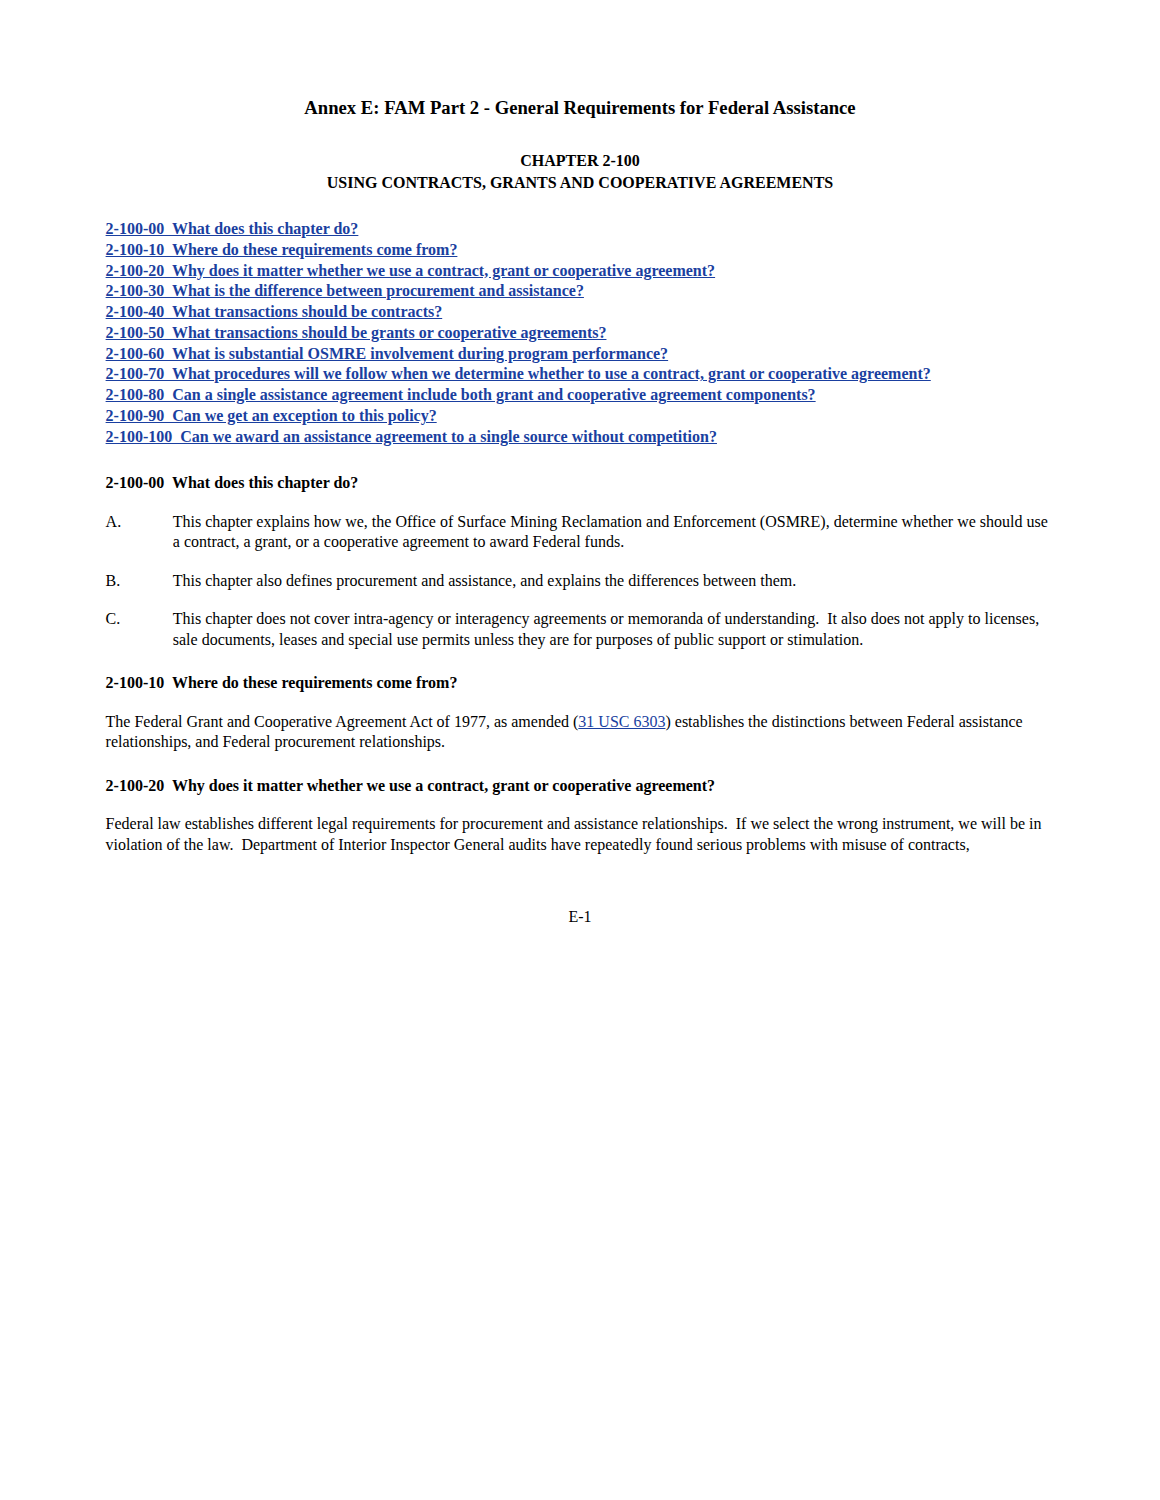Annex E: FAM Part 2 - General Requirements for Federal Assistance
CHAPTER 2-100
USING CONTRACTS, GRANTS AND COOPERATIVE AGREEMENTS
2-100-00 What does this chapter do?
2-100-10 Where do these requirements come from?
2-100-20 Why does it matter whether we use a contract, grant or cooperative agreement?
2-100-30 What is the difference between procurement and assistance?
2-100-40 What transactions should be contracts?
2-100-50 What transactions should be grants or cooperative agreements?
2-100-60 What is substantial OSMRE involvement during program performance?
2-100-70 What procedures will we follow when we determine whether to use a contract, grant or cooperative agreement?
2-100-80 Can a single assistance agreement include both grant and cooperative agreement components?
2-100-90 Can we get an exception to this policy?
2-100-100 Can we award an assistance agreement to a single source without competition?
2-100-00 What does this chapter do?
A.
This chapter explains how we, the Office of Surface Mining Reclamation and Enforcement (OSMRE), determine whether we should use a contract, a grant, or a cooperative agreement to award Federal funds.
B.
This chapter also defines procurement and assistance, and explains the differences between them.
C.
This chapter does not cover intra-agency or interagency agreements or memoranda of understanding. It also does not apply to licenses, sale documents, leases and special use permits unless they are for purposes of public support or stimulation.
2-100-10 Where do these requirements come from?
The Federal Grant and Cooperative Agreement Act of 1977, as amended (31 USC 6303) establishes the distinctions between Federal assistance relationships, and Federal procurement relationships.
2-100-20 Why does it matter whether we use a contract, grant or cooperative agreement?
Federal law establishes different legal requirements for procurement and assistance relationships. If we select the wrong instrument, we will be in violation of the law. Department of Interior Inspector General audits have repeatedly found serious problems with misuse of contracts,
E-1